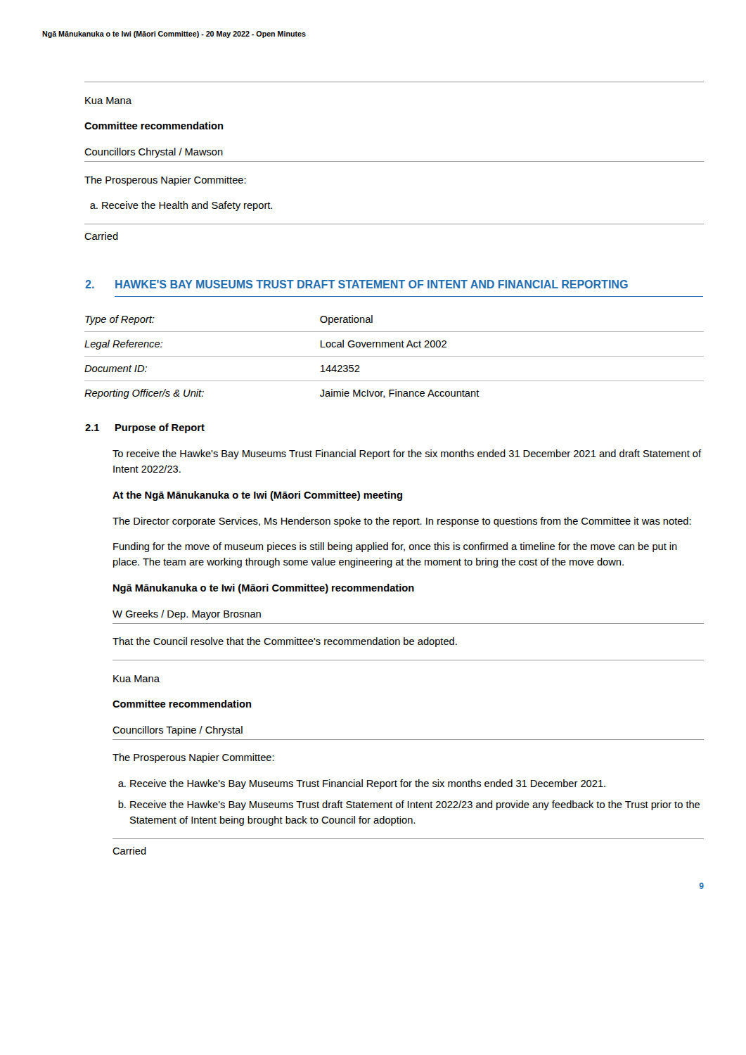Ngā Mānukanuka o te Iwi (Māori Committee) - 20 May 2022 - Open Minutes
Kua Mana
Committee recommendation
Councillors Chrystal / Mawson
The Prosperous Napier Committee:
Receive the Health and Safety report.
Carried
| 2. | HAWKE'S BAY MUSEUMS TRUST DRAFT STATEMENT OF INTENT AND FINANCIAL REPORTING |
| Type of Report: | Operational |
| Legal Reference: | Local Government Act 2002 |
| Document ID: | 1442352 |
| Reporting Officer/s & Unit: | Jaimie McIvor, Finance Accountant |
| 2.1 | Purpose of Report |
To receive the Hawke's Bay Museums Trust Financial Report for the six months ended 31 December 2021 and draft Statement of Intent 2022/23.
At the Ngā Mānukanuka o te Iwi (Māori Committee) meeting
The Director corporate Services, Ms Henderson spoke to the report. In response to questions from the Committee it was noted:
Funding for the move of museum pieces is still being applied for, once this is confirmed a timeline for the move can be put in place. The team are working through some value engineering at the moment to bring the cost of the move down.
Ngā Mānukanuka o te Iwi (Māori Committee) recommendation
W Greeks / Dep. Mayor Brosnan
That the Council resolve that the Committee's recommendation be adopted.
Kua Mana
Committee recommendation
Councillors Tapine / Chrystal
The Prosperous Napier Committee:
Receive the Hawke's Bay Museums Trust Financial Report for the six months ended 31 December 2021.
Receive the Hawke's Bay Museums Trust draft Statement of Intent 2022/23 and provide any feedback to the Trust prior to the Statement of Intent being brought back to Council for adoption.
Carried
9